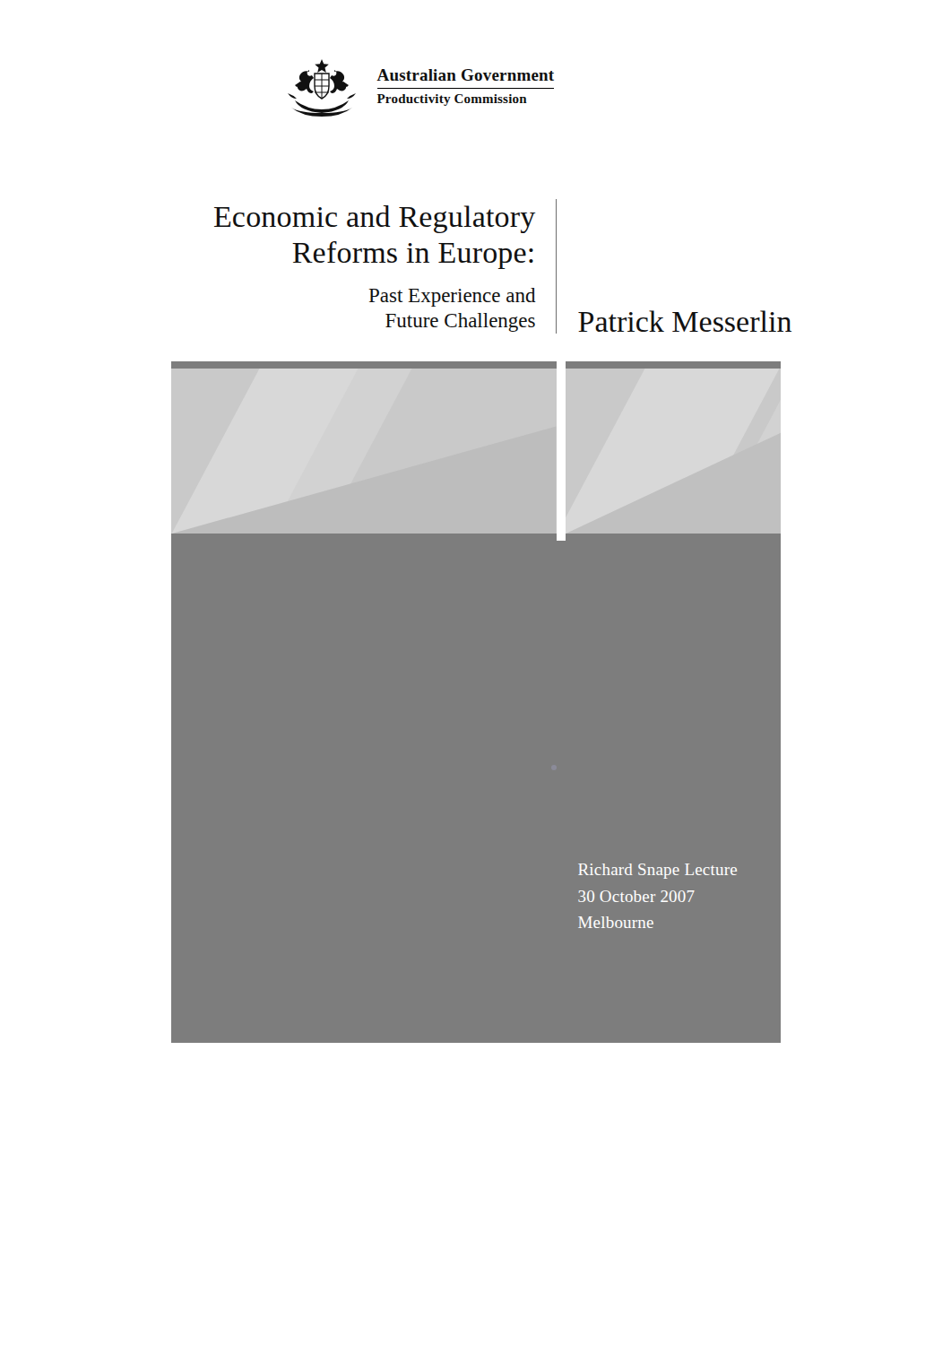Australian Government
Productivity Commission
Economic and Regulatory
Reforms in Europe:
Past Experience and
Future Challenges
Patrick Messerlin
Richard Snape Lecture
30 October 2007
Melbourne